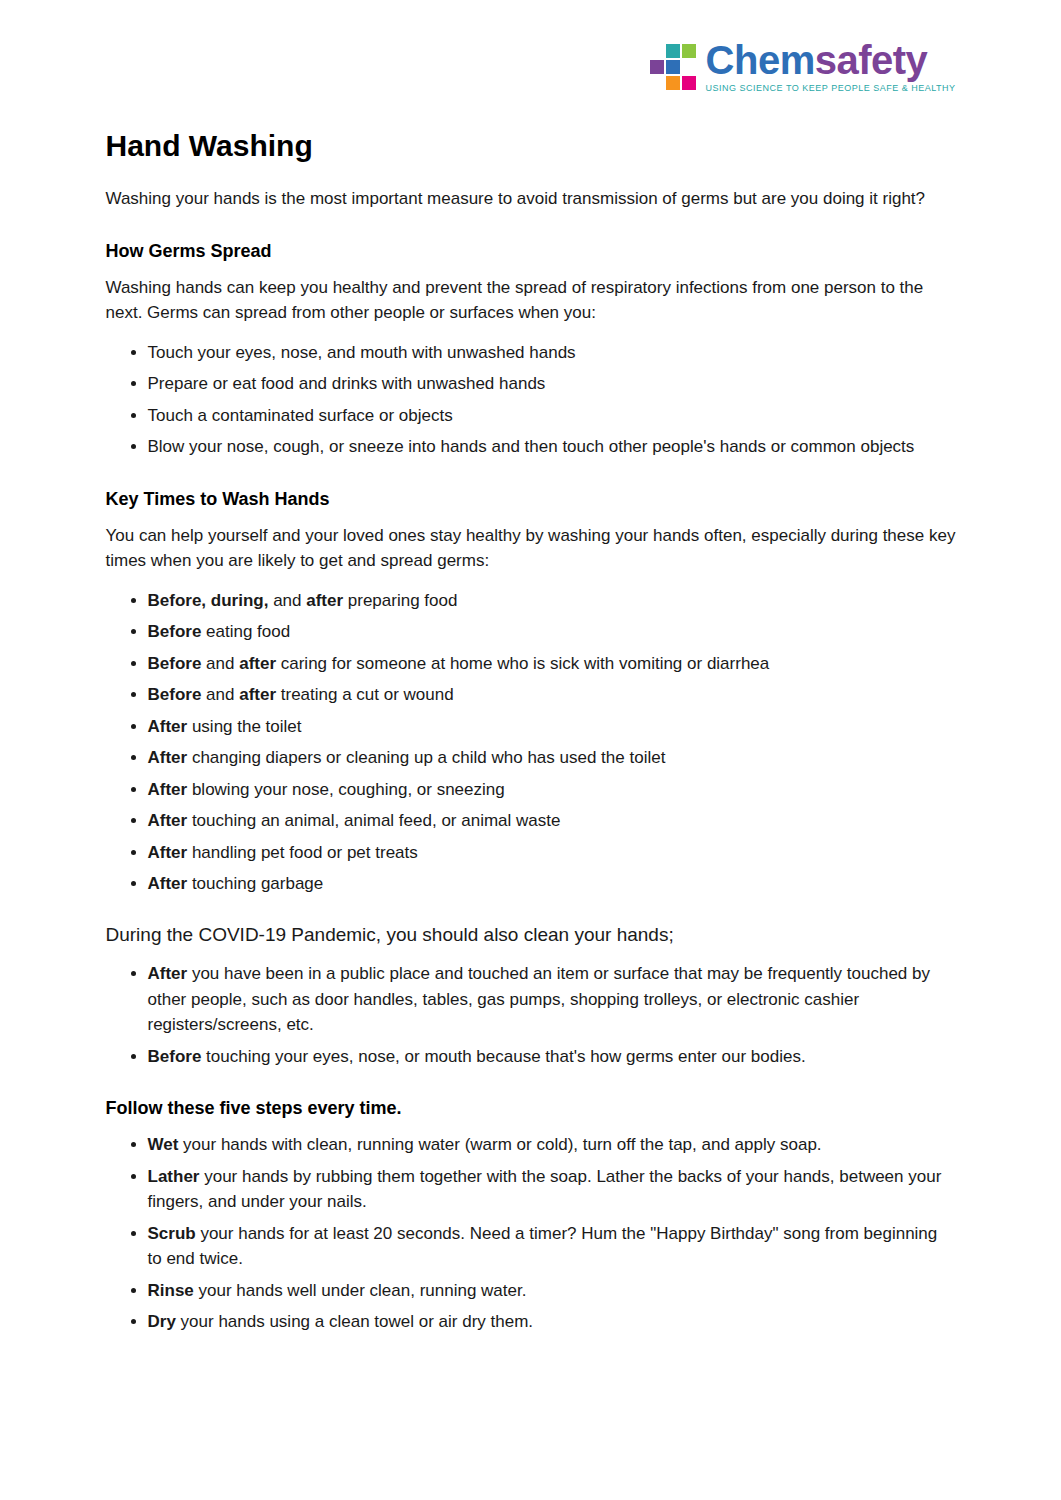Chem safety
Using Science to Keep People Safe & Healthy
Hand Washing
Washing your hands is the most important measure to avoid transmission of germs but are you doing it right?
How Germs Spread
Washing hands can keep you healthy and prevent the spread of respiratory infections from one person to the next. Germs can spread from other people or surfaces when you:
Touch your eyes, nose, and mouth with unwashed hands
Prepare or eat food and drinks with unwashed hands
Touch a contaminated surface or objects
Blow your nose, cough, or sneeze into hands and then touch other people's hands or common objects
Key Times to Wash Hands
You can help yourself and your loved ones stay healthy by washing your hands often, especially during these key times when you are likely to get and spread germs:
Before, during, and after preparing food
Before eating food
Before and after caring for someone at home who is sick with vomiting or diarrhea
Before and after treating a cut or wound
After using the toilet
After changing diapers or cleaning up a child who has used the toilet
After blowing your nose, coughing, or sneezing
After touching an animal, animal feed, or animal waste
After handling pet food or pet treats
After touching garbage
During the COVID-19 Pandemic, you should also clean your hands;
After you have been in a public place and touched an item or surface that may be frequently touched by other people, such as door handles, tables, gas pumps, shopping trolleys, or electronic cashier registers/screens, etc.
Before touching your eyes, nose, or mouth because that's how germs enter our bodies.
Follow these five steps every time.
Wet your hands with clean, running water (warm or cold), turn off the tap, and apply soap.
Lather your hands by rubbing them together with the soap. Lather the backs of your hands, between your fingers, and under your nails.
Scrub your hands for at least 20 seconds. Need a timer? Hum the "Happy Birthday" song from beginning to end twice.
Rinse your hands well under clean, running water.
Dry your hands using a clean towel or air dry them.